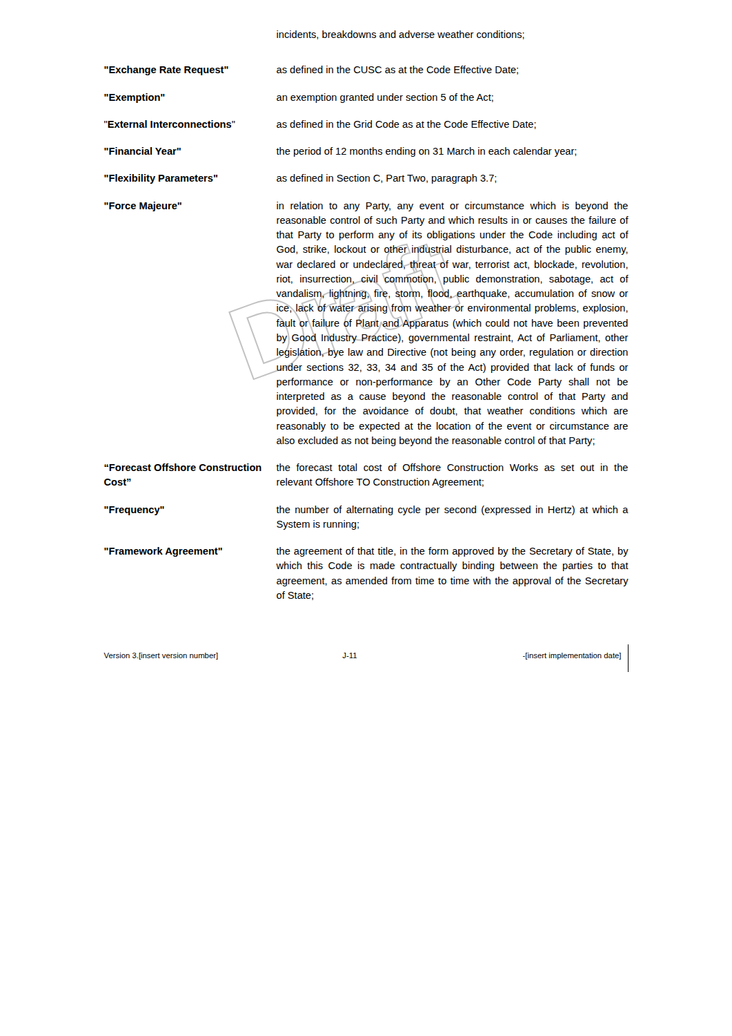Draft
incidents, breakdowns and adverse weather conditions;
"Exchange Rate Request"
as defined in the CUSC as at the Code Effective Date;
"Exemption"
an exemption granted under section 5 of the Act;
"External Interconnections"
as defined in the Grid Code as at the Code Effective Date;
"Financial Year"
the period of 12 months ending on 31 March in each calendar year;
"Flexibility Parameters"
as defined in Section C, Part Two, paragraph 3.7;
"Force Majeure"
in relation to any Party, any event or circumstance which is beyond the reasonable control of such Party and which results in or causes the failure of that Party to perform any of its obligations under the Code including act of God, strike, lockout or other industrial disturbance, act of the public enemy, war declared or undeclared, threat of war, terrorist act, blockade, revolution, riot, insurrection, civil commotion, public demonstration, sabotage, act of vandalism, lightning, fire, storm, flood, earthquake, accumulation of snow or ice, lack of water arising from weather or environmental problems, explosion, fault or failure of Plant and Apparatus (which could not have been prevented by Good Industry Practice), governmental restraint, Act of Parliament, other legislation, bye law and Directive (not being any order, regulation or direction under sections 32, 33, 34 and 35 of the Act) provided that lack of funds or performance or non-performance by an Other Code Party shall not be interpreted as a cause beyond the reasonable control of that Party and provided, for the avoidance of doubt, that weather conditions which are reasonably to be expected at the location of the event or circumstance are also excluded as not being beyond the reasonable control of that Party;
“Forecast Offshore Construction Cost”
the forecast total cost of Offshore Construction Works as set out in the relevant Offshore TO Construction Agreement;
"Frequency"
the number of alternating cycle per second (expressed in Hertz) at which a System is running;
"Framework Agreement"
the agreement of that title, in the form approved by the Secretary of State, by which this Code is made contractually binding between the parties to that agreement, as amended from time to time with the approval of the Secretary of State;
Version 3.[insert version number]
J-11
-[insert implementation date]